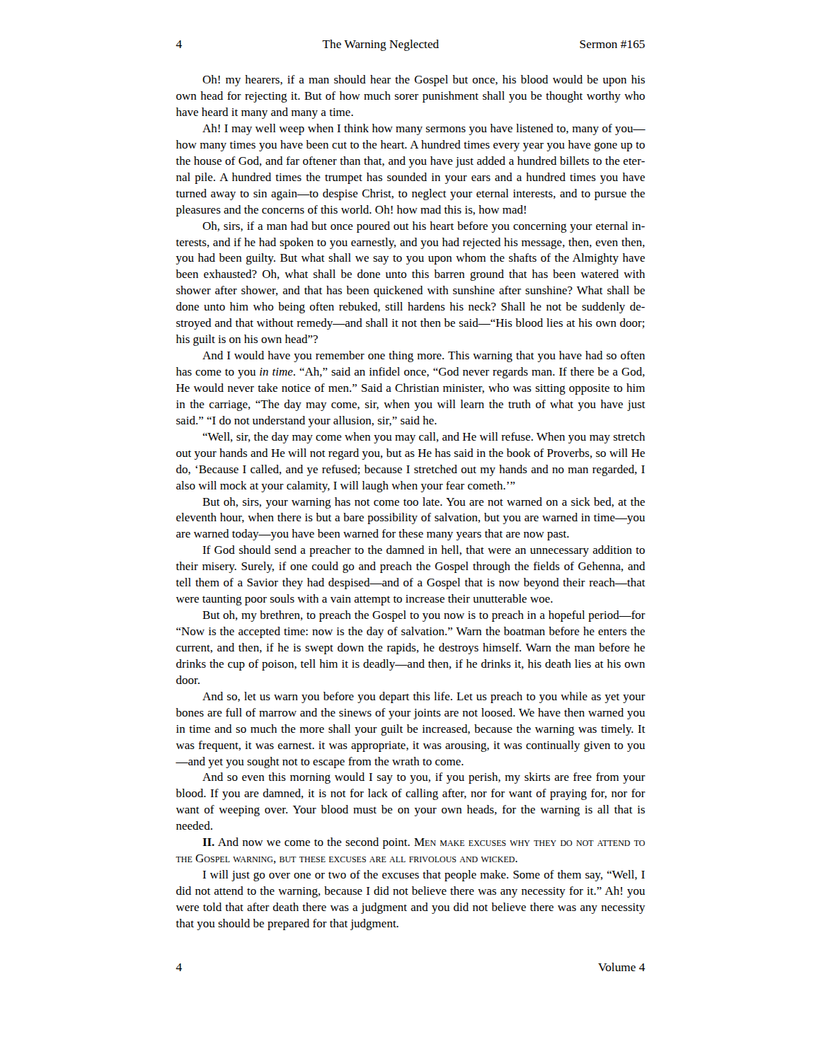4 The Warning Neglected Sermon #165
Oh! my hearers, if a man should hear the Gospel but once, his blood would be upon his own head for rejecting it. But of how much sorer punishment shall you be thought worthy who have heard it many and many a time.
Ah! I may well weep when I think how many sermons you have listened to, many of you—how many times you have been cut to the heart. A hundred times every year you have gone up to the house of God, and far oftener than that, and you have just added a hundred billets to the eternal pile. A hundred times the trumpet has sounded in your ears and a hundred times you have turned away to sin again—to despise Christ, to neglect your eternal interests, and to pursue the pleasures and the concerns of this world. Oh! how mad this is, how mad!
Oh, sirs, if a man had but once poured out his heart before you concerning your eternal interests, and if he had spoken to you earnestly, and you had rejected his message, then, even then, you had been guilty. But what shall we say to you upon whom the shafts of the Almighty have been exhausted? Oh, what shall be done unto this barren ground that has been watered with shower after shower, and that has been quickened with sunshine after sunshine? What shall be done unto him who being often rebuked, still hardens his neck? Shall he not be suddenly destroyed and that without remedy—and shall it not then be said—“His blood lies at his own door; his guilt is on his own head”?
And I would have you remember one thing more. This warning that you have had so often has come to you in time. “Ah,” said an infidel once, “God never regards man. If there be a God, He would never take notice of men.” Said a Christian minister, who was sitting opposite to him in the carriage, “The day may come, sir, when you will learn the truth of what you have just said.” “I do not understand your allusion, sir,” said he.
“Well, sir, the day may come when you may call, and He will refuse. When you may stretch out your hands and He will not regard you, but as He has said in the book of Proverbs, so will He do, ‘Because I called, and ye refused; because I stretched out my hands and no man regarded, I also will mock at your calamity, I will laugh when your fear cometh.’”
But oh, sirs, your warning has not come too late. You are not warned on a sick bed, at the eleventh hour, when there is but a bare possibility of salvation, but you are warned in time—you are warned today—you have been warned for these many years that are now past.
If God should send a preacher to the damned in hell, that were an unnecessary addition to their misery. Surely, if one could go and preach the Gospel through the fields of Gehenna, and tell them of a Savior they had despised—and of a Gospel that is now beyond their reach—that were taunting poor souls with a vain attempt to increase their unutterable woe.
But oh, my brethren, to preach the Gospel to you now is to preach in a hopeful period—for “Now is the accepted time: now is the day of salvation.” Warn the boatman before he enters the current, and then, if he is swept down the rapids, he destroys himself. Warn the man before he drinks the cup of poison, tell him it is deadly—and then, if he drinks it, his death lies at his own door.
And so, let us warn you before you depart this life. Let us preach to you while as yet your bones are full of marrow and the sinews of your joints are not loosed. We have then warned you in time and so much the more shall your guilt be increased, because the warning was timely. It was frequent, it was earnest. it was appropriate, it was arousing, it was continually given to you—and yet you sought not to escape from the wrath to come.
And so even this morning would I say to you, if you perish, my skirts are free from your blood. If you are damned, it is not for lack of calling after, nor for want of praying for, nor for want of weeping over. Your blood must be on your own heads, for the warning is all that is needed.
II. And now we come to the second point. Men make excuses why they do not attend to the Gospel warning, but these excuses are all frivolous and wicked.
I will just go over one or two of the excuses that people make. Some of them say, “Well, I did not attend to the warning, because I did not believe there was any necessity for it.” Ah! you were told that after death there was a judgment and you did not believe there was any necessity that you should be prepared for that judgment.
4 Volume 4